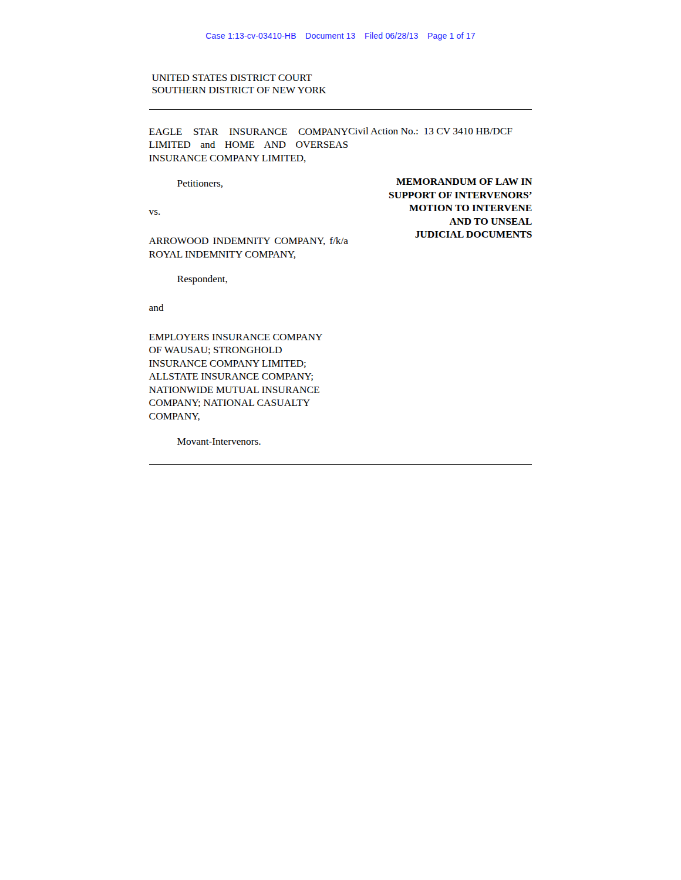Case 1:13-cv-03410-HB Document 13 Filed 06/28/13 Page 1 of 17
UNITED STATES DISTRICT COURT
SOUTHERN DISTRICT OF NEW YORK
| EAGLE STAR INSURANCE COMPANY LIMITED and HOME AND OVERSEAS INSURANCE COMPANY LIMITED, Petitioners, vs. ARROWOOD INDEMNITY COMPANY, f/k/a ROYAL INDEMNITY COMPANY, Respondent, and EMPLOYERS INSURANCE COMPANY OF WAUSAU; STRONGHOLD INSURANCE COMPANY LIMITED; ALLSTATE INSURANCE COMPANY; NATIONWIDE MUTUAL INSURANCE COMPANY; NATIONAL CASUALTY COMPANY, Movant-Intervenors. | Civil Action No.: 13 CV 3410 HB/DCF MEMORANDUM OF LAW IN SUPPORT OF INTERVENORS’ MOTION TO INTERVENE AND TO UNSEAL JUDICIAL DOCUMENTS |